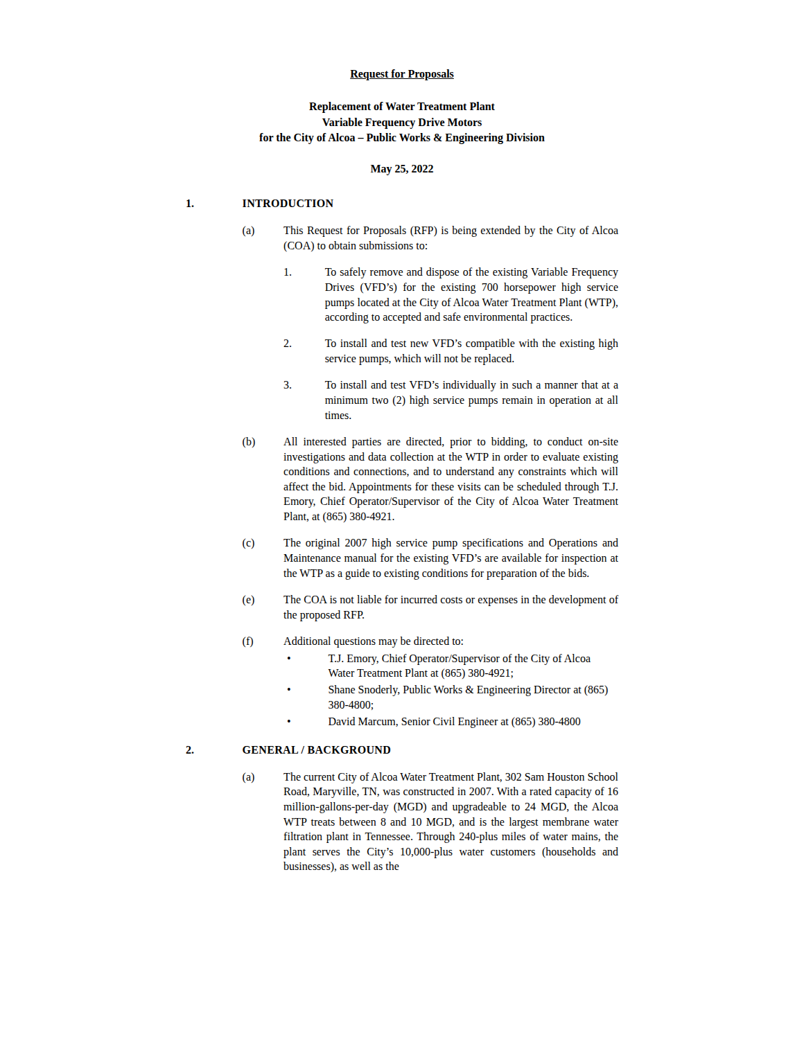Request for Proposals
Replacement of Water Treatment Plant
Variable Frequency Drive Motors
for the City of Alcoa – Public Works & Engineering Division
May 25, 2022
1.
INTRODUCTION
(a)
This Request for Proposals (RFP) is being extended by the City of Alcoa (COA) to obtain submissions to:
1.
To safely remove and dispose of the existing Variable Frequency Drives (VFD’s) for the existing 700 horsepower high service pumps located at the City of Alcoa Water Treatment Plant (WTP), according to accepted and safe environmental practices.
2.
To install and test new VFD’s compatible with the existing high service pumps, which will not be replaced.
3.
To install and test VFD’s individually in such a manner that at a minimum two (2) high service pumps remain in operation at all times.
(b)
All interested parties are directed, prior to bidding, to conduct on-site investigations and data collection at the WTP in order to evaluate existing conditions and connections, and to understand any constraints which will affect the bid. Appointments for these visits can be scheduled through T.J. Emory, Chief Operator/Supervisor of the City of Alcoa Water Treatment Plant, at (865) 380-4921.
(c)
The original 2007 high service pump specifications and Operations and Maintenance manual for the existing VFD’s are available for inspection at the WTP as a guide to existing conditions for preparation of the bids.
(e)
The COA is not liable for incurred costs or expenses in the development of the proposed RFP.
(f)
Additional questions may be directed to:
•T.J. Emory, Chief Operator/Supervisor of the City of Alcoa Water Treatment Plant at (865) 380-4921;
•Shane Snoderly, Public Works & Engineering Director at (865) 380-4800;
•David Marcum, Senior Civil Engineer at (865) 380-4800
2.
GENERAL / BACKGROUND
(a)
The current City of Alcoa Water Treatment Plant, 302 Sam Houston School Road, Maryville, TN, was constructed in 2007. With a rated capacity of 16 million-gallons-per-day (MGD) and upgradeable to 24 MGD, the Alcoa WTP treats between 8 and 10 MGD, and is the largest membrane water filtration plant in Tennessee. Through 240-plus miles of water mains, the plant serves the City’s 10,000-plus water customers (households and businesses), as well as the